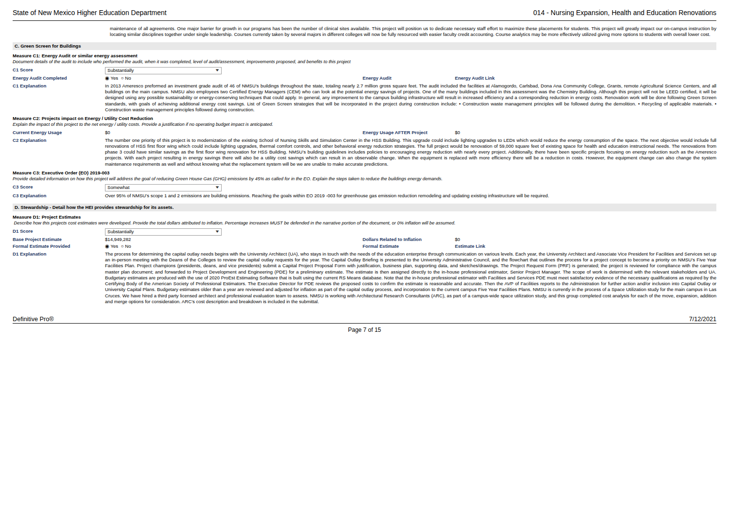State of New Mexico Higher Education Department
014 - Nursing Expansion, Health and Education Renovations
maintenance of all agreements. One major barrier for growth in our programs has been the number of clinical sites available. This project will position us to dedicate necessary staff effort to maximize these placements for students. This project will greatly impact our on-campus instruction by locating similar disciplines together under single leadership. Courses currently taken by several majors in different colleges will now be fully resourced with easier faculty credit accounting. Course analytics may be more effectively utilized giving more options to students with overall lower cost.
C. Green Screen for Buildings
Measure C1: Energy Audit or similar energy assessment
Document details of the audit to include who performed the audit, when it was completed, level of audit/assessment, improvements proposed, and benefits to this project
C1 Score
Substantially▼
Energy Audit Completed
◉ Yes ○ No
Energy Audit
Energy Audit Link
C1 Explanation
In 2013 Ameresco preformed an investment grade audit of 46 of NMSU’s buildings throughout the state, totaling nearly 2.7 million gross square feet. The audit included the facilities at Alamogordo, Carlsbad, Dona Ana Community College, Grants, remote Agricultural Science Centers, and all buildings on the main campus. NMSU also employees two Certified Energy Managers (CEM) who can look at the potential energy savings of projects. One of the many buildings included in this assessment was the Chemistry Building. Although this project will not be LEED certified, it will be designed using any possible sustainability or energy-conserving techniques that could apply. In general, any improvement to the campus building infrastructure will result in increased efficiency and a corresponding reduction in energy costs. Renovation work will be done following Green Screen standards, with goals of achieving additional energy cost savings. List of Green Screen strategies that will be incorporated in the project during construction include: • Construction waste management principles will be followed during the demolition. • Recycling of applicable materials. • Construction waste management principles followed during construction.
Measure C2: Projects impact on Energy / Utility Cost Reduction
Explain the impact of this project to the net energy / utility costs. Provide a justification if no operating budget impact is anticipated.
Current Energy Usage
$0
Energy Usage AFTER Project
$0
C2 Explanation
The number one priority of this project is to modernization of the existing School of Nursing Skills and Simulation Center in the HSS Building. This upgrade could include lighting upgrades to LEDs which would reduce the energy consumption of the space. The next objective would include full renovations of HSS first floor wing which could include lighting upgrades, thermal comfort controls, and other behavioral energy reduction strategies. The full project would be renovation of 59,000 square feet of existing space for health and education instructional needs. The renovations from phase 3 could have similar savings as the first floor wing renovation for HSS Building. NMSU’s building guidelines includes policies to encouraging energy reduction with nearly every project. Additionally, there have been specific projects focusing on energy reduction such as the Ameresco projects. With each project resulting in energy savings there will also be a utility cost savings which can result in an observable change. When the equipment is replaced with more efficiency there will be a reduction in costs. However, the equipment change can also change the system maintenance requirements as well and without knowing what the replacement system will be we are unable to make accurate predictions.
Measure C3: Executive Order (EO) 2019-003
Provide detailed information on how this project will address the goal of reducing Green House Gas (GHG) emissions by 45% as called for in the EO. Explain the steps taken to reduce the buildings energy demands.
C3 Score
Somewhat▼
C3 Explanation
Over 95% of NMSU’s scope 1 and 2 emissions are building emissions. Reaching the goals within EO 2019 -003 for greenhouse gas emission reduction remodeling and updating existing infrastructure will be required.
D. Stewardship - Detail how the HEI provides stewardship for its assets.
Measure D1: Project Estimates
Describe how this projects cost estimates were developed. Provide the total dollars attributed to inflation. Percentage increases MUST be defended in the narrative portion of the document, or 0% inflation will be assumed.
D1 Score
Substantially▼
Base Project Estimate
$14,949,282
Dollars Related to Inflation
$0
Formal Estimate Provided
◉ Yes ○ No
Formal Estimate
Estimate Link
D1 Explanation
The process for determining the capital outlay needs begins with the University Architect (UA), who stays in touch with the needs of the education enterprise through communication on various levels. Each year, the University Architect and Associate Vice President for Facilities and Services set up an in-person meeting with the Deans of the Colleges to review the capital outlay requests for the year. The Capital Outlay Briefing is presented to the University Administrative Council, and the flowchart that outlines the process for a project concept to become a priority on NMSU’s Five Year Facilities Plan. Project champions (presidents, deans, and vice presidents) submit a Capital Project Proposal Form with justification, business plan, supporting data, and sketches/drawings. The Project Request Form (PRF) is generated; the project is reviewed for compliance with the campus master plan document; and forwarded to Project Development and Engineering (PDE) for a preliminary estimate. The estimate is then assigned directly to the in-house professional estimator, Senior Project Manager. The scope of work is determined with the relevant stakeholders and UA. Budgetary estimates are produced with the use of 2020 ProEst Estimating Software that is built using the current RS Means database. Note that the in-house professional estimator with Facilities and Services PDE must meet satisfactory evidence of the necessary qualifications as required by the Certifying Body of the American Society of Professional Estimators. The Executive Director for PDE reviews the proposed costs to confirm the estimate is reasonable and accurate. Then the AVP of Facilities reports to the Administration for further action and/or inclusion into Capital Outlay or University Capital Plans. Budgetary estimates older than a year are reviewed and adjusted for inflation as part of the capital outlay process, and incorporation to the current campus Five Year Facilities Plans. NMSU is currently in the process of a Space Utilization study for the main campus in Las Cruces. We have hired a third party licensed architect and professional evaluation team to assess. NMSU is working with Architectural Research Consultants (ARC), as part of a campus-wide space utilization study, and this group completed cost analysis for each of the move, expansion, addition and merge options for consideration. ARC’s cost description and breakdown is included in the submittal.
Definitive Pro®
7/12/2021
Page 7 of 15